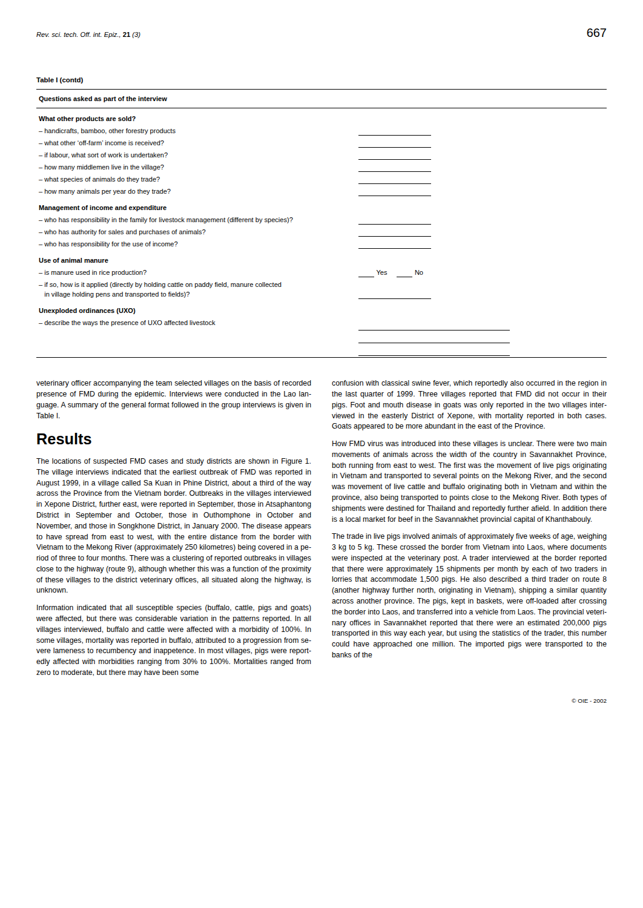Rev. sci. tech. Off. int. Epiz., 21 (3)
667
Table I (contd)
| Questions asked as part of the interview |
| --- |
| What other products are sold? | |
| – handicrafts, bamboo, other forestry products | |
| – what other ‘off-farm’ income is received? | |
| – if labour, what sort of work is undertaken? | |
| – how many middlemen live in the village? | |
| – what species of animals do they trade? | |
| – how many animals per year do they trade? | |
| Management of income and expenditure | |
| – who has responsibility in the family for livestock management (different by species)? | |
| – who has authority for sales and purchases of animals? | |
| – who has responsibility for the use of income? | |
| Use of animal manure | |
| – is manure used in rice production? | Yes No |
| – if so, how is it applied (directly by holding cattle on paddy field, manure collected in village holding pens and transported to fields)? | |
| Unexploded ordinances (UXO) | |
| – describe the ways the presence of UXO affected livestock | |
veterinary officer accompanying the team selected villages on the basis of recorded presence of FMD during the epidemic. Interviews were conducted in the Lao language. A summary of the general format followed in the group interviews is given in Table I.
Results
The locations of suspected FMD cases and study districts are shown in Figure 1. The village interviews indicated that the earliest outbreak of FMD was reported in August 1999, in a village called Sa Kuan in Phine District, about a third of the way across the Province from the Vietnam border. Outbreaks in the villages interviewed in Xepone District, further east, were reported in September, those in Atsaphantong District in September and October, those in Outhomphone in October and November, and those in Songkhone District, in January 2000. The disease appears to have spread from east to west, with the entire distance from the border with Vietnam to the Mekong River (approximately 250 kilometres) being covered in a period of three to four months. There was a clustering of reported outbreaks in villages close to the highway (route 9), although whether this was a function of the proximity of these villages to the district veterinary offices, all situated along the highway, is unknown.
Information indicated that all susceptible species (buffalo, cattle, pigs and goats) were affected, but there was considerable variation in the patterns reported. In all villages interviewed, buffalo and cattle were affected with a morbidity of 100%. In some villages, mortality was reported in buffalo, attributed to a progression from severe lameness to recumbency and inappetence. In most villages, pigs were reportedly affected with morbidities ranging from 30% to 100%. Mortalities ranged from zero to moderate, but there may have been some
confusion with classical swine fever, which reportedly also occurred in the region in the last quarter of 1999. Three villages reported that FMD did not occur in their pigs. Foot and mouth disease in goats was only reported in the two villages interviewed in the easterly District of Xepone, with mortality reported in both cases. Goats appeared to be more abundant in the east of the Province.
How FMD virus was introduced into these villages is unclear. There were two main movements of animals across the width of the country in Savannakhet Province, both running from east to west. The first was the movement of live pigs originating in Vietnam and transported to several points on the Mekong River, and the second was movement of live cattle and buffalo originating both in Vietnam and within the province, also being transported to points close to the Mekong River. Both types of shipments were destined for Thailand and reportedly further afield. In addition there is a local market for beef in the Savannakhet provincial capital of Khanthabouly.
The trade in live pigs involved animals of approximately five weeks of age, weighing 3 kg to 5 kg. These crossed the border from Vietnam into Laos, where documents were inspected at the veterinary post. A trader interviewed at the border reported that there were approximately 15 shipments per month by each of two traders in lorries that accommodate 1,500 pigs. He also described a third trader on route 8 (another highway further north, originating in Vietnam), shipping a similar quantity across another province. The pigs, kept in baskets, were off-loaded after crossing the border into Laos, and transferred into a vehicle from Laos. The provincial veterinary offices in Savannakhet reported that there were an estimated 200,000 pigs transported in this way each year, but using the statistics of the trader, this number could have approached one million. The imported pigs were transported to the banks of the
© OIE - 2002